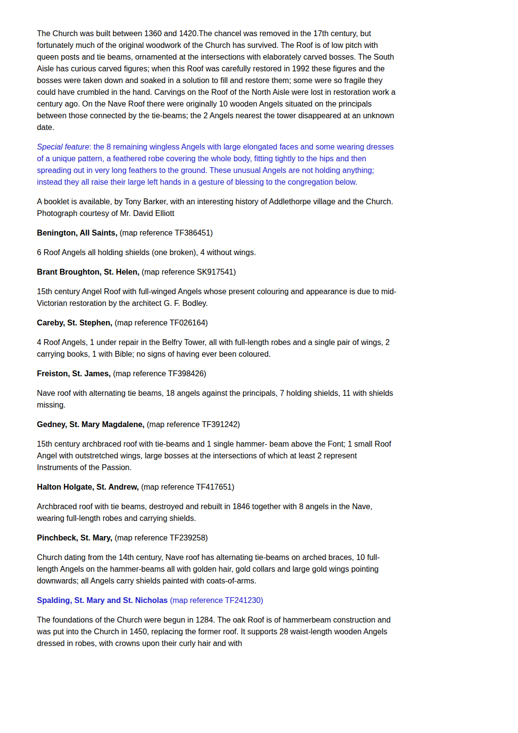The Church was built between 1360 and 1420.The chancel was removed in the 17th century, but fortunately much of the original woodwork of the Church has survived. The Roof is of low pitch with queen posts and tie beams, ornamented at the intersections with elaborately carved bosses. The South Aisle has curious carved figures; when this Roof was carefully restored in 1992 these figures and the bosses were taken down and soaked in a solution to fill and restore them; some were so fragile they could have crumbled in the hand. Carvings on the Roof of the North Aisle were lost in restoration work a century ago. On the Nave Roof there were originally 10 wooden Angels situated on the principals between those connected by the tie-beams; the 2 Angels nearest the tower disappeared at an unknown date.
Special feature: the 8 remaining wingless Angels with large elongated faces and some wearing dresses of a unique pattern, a feathered robe covering the whole body, fitting tightly to the hips and then spreading out in very long feathers to the ground. These unusual Angels are not holding anything; instead they all raise their large left hands in a gesture of blessing to the congregation below.
A booklet is available, by Tony Barker, with an interesting history of Addlethorpe village and the Church. Photograph courtesy of Mr. David Elliott
Benington, All Saints, (map reference TF386451)
6 Roof Angels all holding shields (one broken), 4 without wings.
Brant Broughton, St. Helen, (map reference SK917541)
15th century Angel Roof with full-winged Angels whose present colouring and appearance is due to mid-Victorian restoration by the architect G. F. Bodley.
Careby, St. Stephen, (map reference TF026164)
4 Roof Angels, 1 under repair in the Belfry Tower, all with full-length robes and a single pair of wings, 2 carrying books, 1 with Bible; no signs of having ever been coloured.
Freiston, St. James, (map reference TF398426)
Nave roof with alternating tie beams, 18 angels against the principals, 7 holding shields, 11 with shields missing.
Gedney, St. Mary Magdalene, (map reference TF391242)
15th century archbraced roof with tie-beams and 1 single hammer- beam above the Font; 1 small Roof Angel with outstretched wings, large bosses at the intersections of which at least 2 represent Instruments of the Passion.
Halton Holgate, St. Andrew, (map reference TF417651)
Archbraced roof with tie beams, destroyed and rebuilt in 1846 together with 8 angels in the Nave, wearing full-length robes and carrying shields.
Pinchbeck, St. Mary, (map reference TF239258)
Church dating from the 14th century, Nave roof has alternating tie-beams on arched braces, 10 full-length Angels on the hammer-beams all with golden hair, gold collars and large gold wings pointing downwards; all Angels carry shields painted with coats-of-arms.
Spalding, St. Mary and St. Nicholas (map reference TF241230)
The foundations of the Church were begun in 1284. The oak Roof is of hammerbeam construction and was put into the Church in 1450, replacing the former roof. It supports 28 waist-length wooden Angels dressed in robes, with crowns upon their curly hair and with